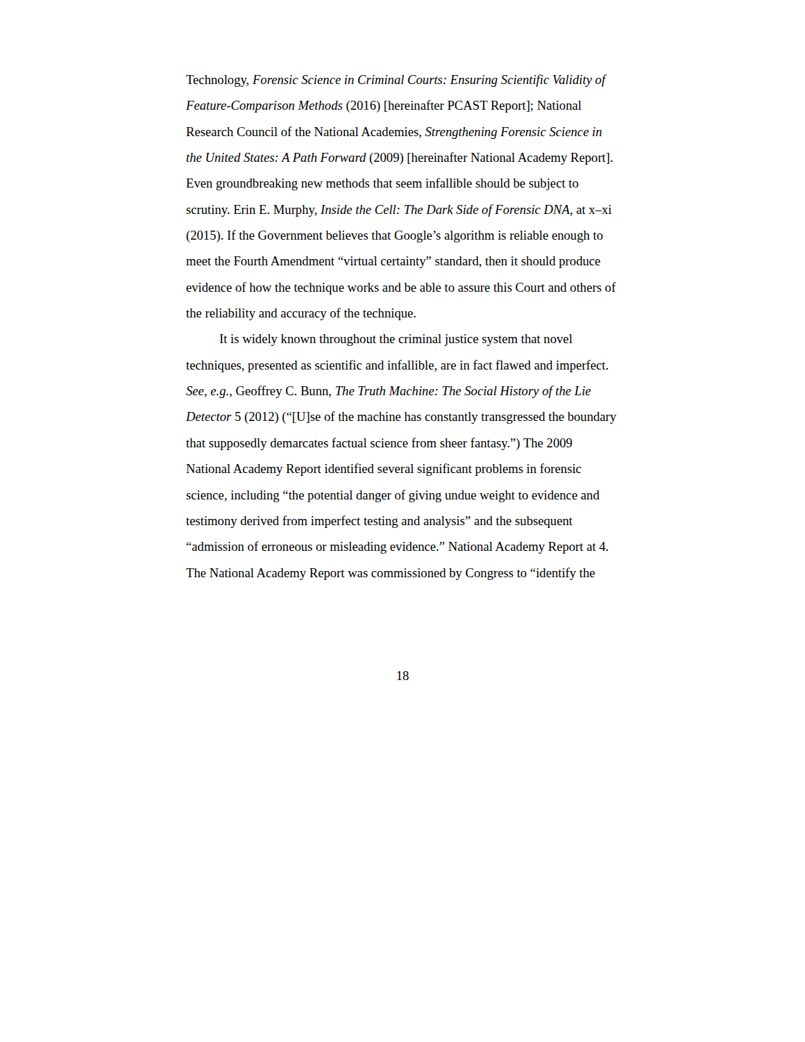Technology, Forensic Science in Criminal Courts: Ensuring Scientific Validity of Feature-Comparison Methods (2016) [hereinafter PCAST Report]; National Research Council of the National Academies, Strengthening Forensic Science in the United States: A Path Forward (2009) [hereinafter National Academy Report]. Even groundbreaking new methods that seem infallible should be subject to scrutiny. Erin E. Murphy, Inside the Cell: The Dark Side of Forensic DNA, at x–xi (2015). If the Government believes that Google’s algorithm is reliable enough to meet the Fourth Amendment “virtual certainty” standard, then it should produce evidence of how the technique works and be able to assure this Court and others of the reliability and accuracy of the technique.
It is widely known throughout the criminal justice system that novel techniques, presented as scientific and infallible, are in fact flawed and imperfect. See, e.g., Geoffrey C. Bunn, The Truth Machine: The Social History of the Lie Detector 5 (2012) (“[U]se of the machine has constantly transgressed the boundary that supposedly demarcates factual science from sheer fantasy.”) The 2009 National Academy Report identified several significant problems in forensic science, including “the potential danger of giving undue weight to evidence and testimony derived from imperfect testing and analysis” and the subsequent “admission of erroneous or misleading evidence.” National Academy Report at 4. The National Academy Report was commissioned by Congress to “identify the
18